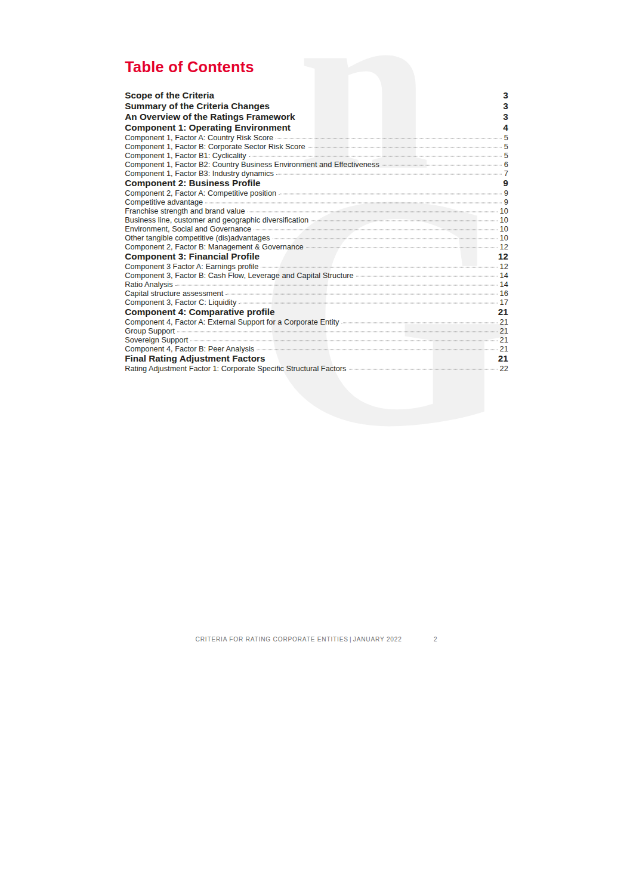n G
Table of Contents
Scope of the Criteria 3
Summary of the Criteria Changes 3
An Overview of the Ratings Framework 3
Component 1: Operating Environment 4
Component 1, Factor A: Country Risk Score 5
Component 1, Factor B: Corporate Sector Risk Score 5
Component 1, Factor B1: Cyclicality 5
Component 1, Factor B2: Country Business Environment and Effectiveness 6
Component 1, Factor B3: Industry dynamics 7
Component 2: Business Profile 9
Component 2, Factor A: Competitive position 9
Competitive advantage 9
Franchise strength and brand value 10
Business line, customer and geographic diversification 10
Environment, Social and Governance 10
Other tangible competitive (dis)advantages 10
Component 2, Factor B: Management & Governance 12
Component 3: Financial Profile 12
Component 3 Factor A: Earnings profile 12
Component 3, Factor B: Cash Flow, Leverage and Capital Structure 14
Ratio Analysis 14
Capital structure assessment 16
Component 3, Factor C: Liquidity 17
Component 4: Comparative profile 21
Component 4, Factor A: External Support for a Corporate Entity 21
Group Support 21
Sovereign Support 21
Component 4, Factor B: Peer Analysis 21
Final Rating Adjustment Factors 21
Rating Adjustment Factor 1: Corporate Specific Structural Factors 22
CRITERIA FOR RATING CORPORATE ENTITIES|JANUARY 20222